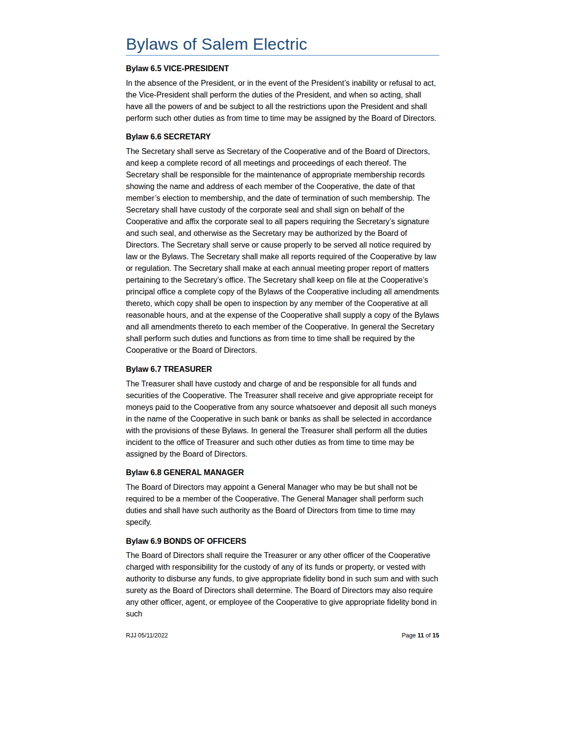Bylaws of Salem Electric
Bylaw 6.5 VICE-PRESIDENT
In the absence of the President, or in the event of the President’s inability or refusal to act, the Vice-President shall perform the duties of the President, and when so acting, shall have all the powers of and be subject to all the restrictions upon the President and shall perform such other duties as from time to time may be assigned by the Board of Directors.
Bylaw 6.6 SECRETARY
The Secretary shall serve as Secretary of the Cooperative and of the Board of Directors, and keep a complete record of all meetings and proceedings of each thereof. The Secretary shall be responsible for the maintenance of appropriate membership records showing the name and address of each member of the Cooperative, the date of that member’s election to membership, and the date of termination of such membership. The Secretary shall have custody of the corporate seal and shall sign on behalf of the Cooperative and affix the corporate seal to all papers requiring the Secretary’s signature and such seal, and otherwise as the Secretary may be authorized by the Board of Directors. The Secretary shall serve or cause properly to be served all notice required by law or the Bylaws. The Secretary shall make all reports required of the Cooperative by law or regulation. The Secretary shall make at each annual meeting proper report of matters pertaining to the Secretary’s office. The Secretary shall keep on file at the Cooperative’s principal office a complete copy of the Bylaws of the Cooperative including all amendments thereto, which copy shall be open to inspection by any member of the Cooperative at all reasonable hours, and at the expense of the Cooperative shall supply a copy of the Bylaws and all amendments thereto to each member of the Cooperative. In general the Secretary shall perform such duties and functions as from time to time shall be required by the Cooperative or the Board of Directors.
Bylaw 6.7 TREASURER
The Treasurer shall have custody and charge of and be responsible for all funds and securities of the Cooperative. The Treasurer shall receive and give appropriate receipt for moneys paid to the Cooperative from any source whatsoever and deposit all such moneys in the name of the Cooperative in such bank or banks as shall be selected in accordance with the provisions of these Bylaws. In general the Treasurer shall perform all the duties incident to the office of Treasurer and such other duties as from time to time may be assigned by the Board of Directors.
Bylaw 6.8 GENERAL MANAGER
The Board of Directors may appoint a General Manager who may be but shall not be required to be a member of the Cooperative. The General Manager shall perform such duties and shall have such authority as the Board of Directors from time to time may specify.
Bylaw 6.9 BONDS OF OFFICERS
The Board of Directors shall require the Treasurer or any other officer of the Cooperative charged with responsibility for the custody of any of its funds or property, or vested with authority to disburse any funds, to give appropriate fidelity bond in such sum and with such surety as the Board of Directors shall determine. The Board of Directors may also require any other officer, agent, or employee of the Cooperative to give appropriate fidelity bond in such
RJJ 05/11/2022
Page 11 of 15